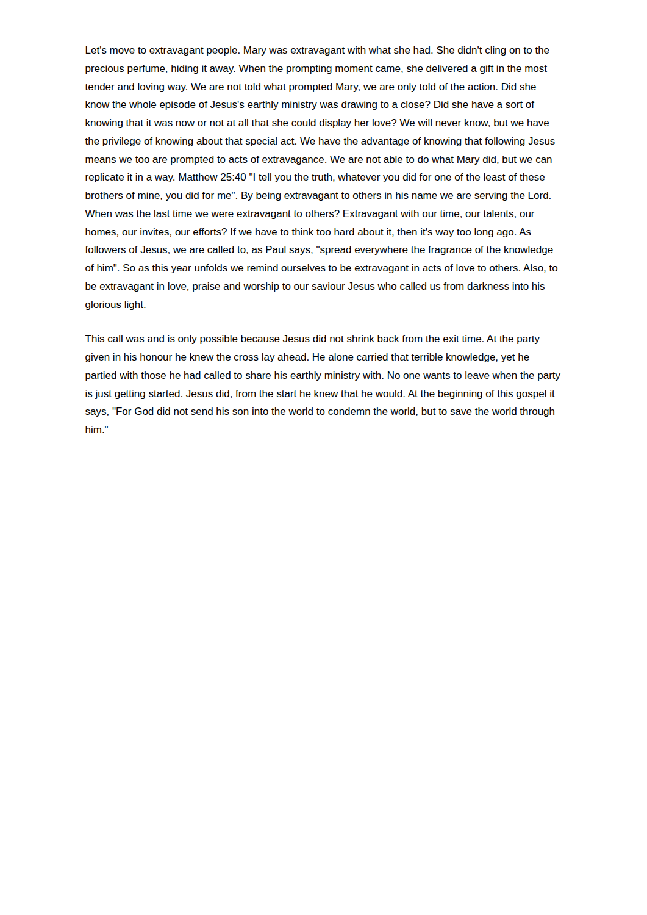Let's move to extravagant people. Mary was extravagant with what she had. She didn't cling on to the precious perfume, hiding it away. When the prompting moment came, she delivered a gift in the most tender and loving way. We are not told what prompted Mary, we are only told of the action. Did she know the whole episode of Jesus's earthly ministry was drawing to a close? Did she have a sort of knowing that it was now or not at all that she could display her love? We will never know, but we have the privilege of knowing about that special act. We have the advantage of knowing that following Jesus means we too are prompted to acts of extravagance. We are not able to do what Mary did, but we can replicate it in a way. Matthew 25:40 "I tell you the truth, whatever you did for one of the least of these brothers of mine, you did for me". By being extravagant to others in his name we are serving the Lord. When was the last time we were extravagant to others? Extravagant with our time, our talents, our homes, our invites, our efforts? If we have to think too hard about it, then it's way too long ago. As followers of Jesus, we are called to, as Paul says, "spread everywhere the fragrance of the knowledge of him". So as this year unfolds we remind ourselves to be extravagant in acts of love to others. Also, to be extravagant in love, praise and worship to our saviour Jesus who called us from darkness into his glorious light.
This call was and is only possible because Jesus did not shrink back from the exit time. At the party given in his honour he knew the cross lay ahead. He alone carried that terrible knowledge, yet he partied with those he had called to share his earthly ministry with. No one wants to leave when the party is just getting started. Jesus did, from the start he knew that he would. At the beginning of this gospel it says, "For God did not send his son into the world to condemn the world, but to save the world through him."